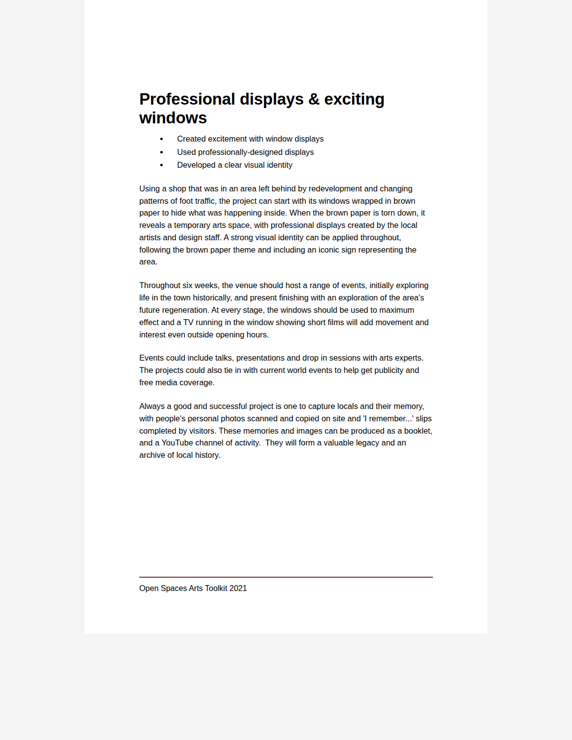Professional displays & exciting windows
Created excitement with window displays
Used professionally-designed displays
Developed a clear visual identity
Using a shop that was in an area left behind by redevelopment and changing patterns of foot traffic, the project can start with its windows wrapped in brown paper to hide what was happening inside. When the brown paper is torn down, it reveals a temporary arts space, with professional displays created by the local artists and design staff. A strong visual identity can be applied throughout, following the brown paper theme and including an iconic sign representing the area.
Throughout six weeks, the venue should host a range of events, initially exploring life in the town historically, and present finishing with an exploration of the area's future regeneration. At every stage, the windows should be used to maximum effect and a TV running in the window showing short films will add movement and interest even outside opening hours.
Events could include talks, presentations and drop in sessions with arts experts. The projects could also tie in with current world events to help get publicity and free media coverage.
Always a good and successful project is one to capture locals and their memory, with people's personal photos scanned and copied on site and 'I remember...' slips completed by visitors. These memories and images can be produced as a booklet, and a YouTube channel of activity. They will form a valuable legacy and an archive of local history.
Open Spaces Arts Toolkit 2021